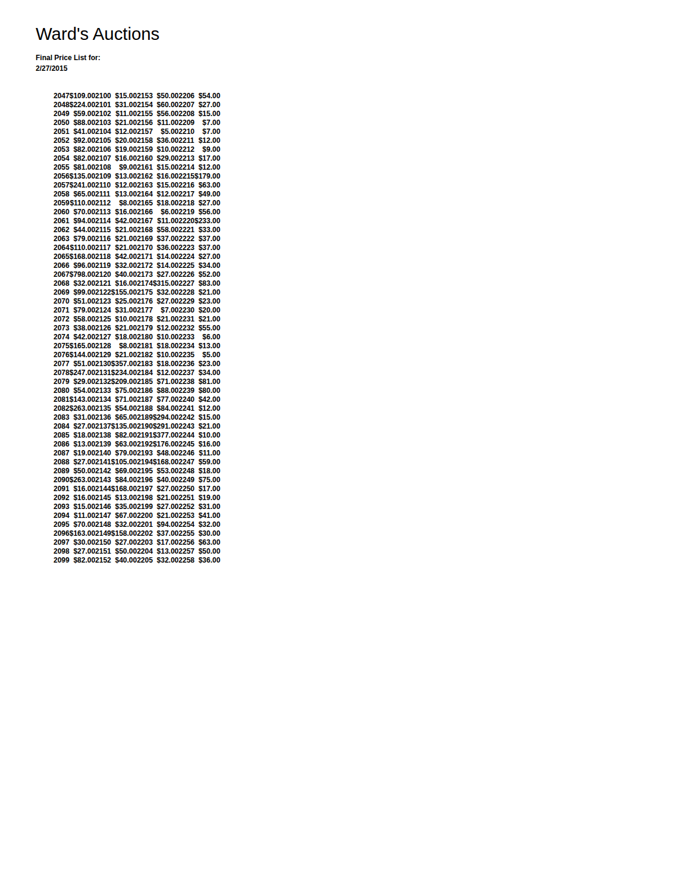Ward's Auctions
Final Price List for:
2/27/2015
| 2047 | $109.00 | 2100 | $15.00 | 2153 | $50.00 | 2206 | $54.00 |
| 2048 | $224.00 | 2101 | $31.00 | 2154 | $60.00 | 2207 | $27.00 |
| 2049 | $59.00 | 2102 | $11.00 | 2155 | $56.00 | 2208 | $15.00 |
| 2050 | $88.00 | 2103 | $21.00 | 2156 | $11.00 | 2209 | $7.00 |
| 2051 | $41.00 | 2104 | $12.00 | 2157 | $5.00 | 2210 | $7.00 |
| 2052 | $92.00 | 2105 | $20.00 | 2158 | $36.00 | 2211 | $12.00 |
| 2053 | $82.00 | 2106 | $19.00 | 2159 | $10.00 | 2212 | $9.00 |
| 2054 | $82.00 | 2107 | $16.00 | 2160 | $29.00 | 2213 | $17.00 |
| 2055 | $81.00 | 2108 | $9.00 | 2161 | $15.00 | 2214 | $12.00 |
| 2056 | $135.00 | 2109 | $13.00 | 2162 | $16.00 | 2215 | $179.00 |
| 2057 | $241.00 | 2110 | $12.00 | 2163 | $15.00 | 2216 | $63.00 |
| 2058 | $65.00 | 2111 | $13.00 | 2164 | $12.00 | 2217 | $49.00 |
| 2059 | $110.00 | 2112 | $8.00 | 2165 | $18.00 | 2218 | $27.00 |
| 2060 | $70.00 | 2113 | $16.00 | 2166 | $6.00 | 2219 | $56.00 |
| 2061 | $94.00 | 2114 | $42.00 | 2167 | $11.00 | 2220 | $233.00 |
| 2062 | $44.00 | 2115 | $21.00 | 2168 | $58.00 | 2221 | $33.00 |
| 2063 | $79.00 | 2116 | $21.00 | 2169 | $37.00 | 2222 | $37.00 |
| 2064 | $110.00 | 2117 | $21.00 | 2170 | $36.00 | 2223 | $37.00 |
| 2065 | $168.00 | 2118 | $42.00 | 2171 | $14.00 | 2224 | $27.00 |
| 2066 | $96.00 | 2119 | $32.00 | 2172 | $14.00 | 2225 | $34.00 |
| 2067 | $798.00 | 2120 | $40.00 | 2173 | $27.00 | 2226 | $52.00 |
| 2068 | $32.00 | 2121 | $16.00 | 2174 | $315.00 | 2227 | $83.00 |
| 2069 | $99.00 | 2122 | $155.00 | 2175 | $32.00 | 2228 | $21.00 |
| 2070 | $51.00 | 2123 | $25.00 | 2176 | $27.00 | 2229 | $23.00 |
| 2071 | $79.00 | 2124 | $31.00 | 2177 | $7.00 | 2230 | $20.00 |
| 2072 | $58.00 | 2125 | $10.00 | 2178 | $21.00 | 2231 | $21.00 |
| 2073 | $38.00 | 2126 | $21.00 | 2179 | $12.00 | 2232 | $55.00 |
| 2074 | $42.00 | 2127 | $18.00 | 2180 | $10.00 | 2233 | $6.00 |
| 2075 | $165.00 | 2128 | $8.00 | 2181 | $18.00 | 2234 | $13.00 |
| 2076 | $144.00 | 2129 | $21.00 | 2182 | $10.00 | 2235 | $5.00 |
| 2077 | $51.00 | 2130 | $357.00 | 2183 | $18.00 | 2236 | $23.00 |
| 2078 | $247.00 | 2131 | $234.00 | 2184 | $12.00 | 2237 | $34.00 |
| 2079 | $29.00 | 2132 | $209.00 | 2185 | $71.00 | 2238 | $81.00 |
| 2080 | $54.00 | 2133 | $75.00 | 2186 | $88.00 | 2239 | $80.00 |
| 2081 | $143.00 | 2134 | $71.00 | 2187 | $77.00 | 2240 | $42.00 |
| 2082 | $263.00 | 2135 | $54.00 | 2188 | $84.00 | 2241 | $12.00 |
| 2083 | $31.00 | 2136 | $65.00 | 2189 | $294.00 | 2242 | $15.00 |
| 2084 | $27.00 | 2137 | $135.00 | 2190 | $291.00 | 2243 | $21.00 |
| 2085 | $18.00 | 2138 | $82.00 | 2191 | $377.00 | 2244 | $10.00 |
| 2086 | $13.00 | 2139 | $63.00 | 2192 | $176.00 | 2245 | $16.00 |
| 2087 | $19.00 | 2140 | $79.00 | 2193 | $48.00 | 2246 | $11.00 |
| 2088 | $27.00 | 2141 | $105.00 | 2194 | $168.00 | 2247 | $59.00 |
| 2089 | $50.00 | 2142 | $69.00 | 2195 | $53.00 | 2248 | $18.00 |
| 2090 | $263.00 | 2143 | $84.00 | 2196 | $40.00 | 2249 | $75.00 |
| 2091 | $16.00 | 2144 | $168.00 | 2197 | $27.00 | 2250 | $17.00 |
| 2092 | $16.00 | 2145 | $13.00 | 2198 | $21.00 | 2251 | $19.00 |
| 2093 | $15.00 | 2146 | $35.00 | 2199 | $27.00 | 2252 | $31.00 |
| 2094 | $11.00 | 2147 | $67.00 | 2200 | $21.00 | 2253 | $41.00 |
| 2095 | $70.00 | 2148 | $32.00 | 2201 | $94.00 | 2254 | $32.00 |
| 2096 | $163.00 | 2149 | $158.00 | 2202 | $37.00 | 2255 | $30.00 |
| 2097 | $30.00 | 2150 | $27.00 | 2203 | $17.00 | 2256 | $63.00 |
| 2098 | $27.00 | 2151 | $50.00 | 2204 | $13.00 | 2257 | $50.00 |
| 2099 | $82.00 | 2152 | $40.00 | 2205 | $32.00 | 2258 | $36.00 |